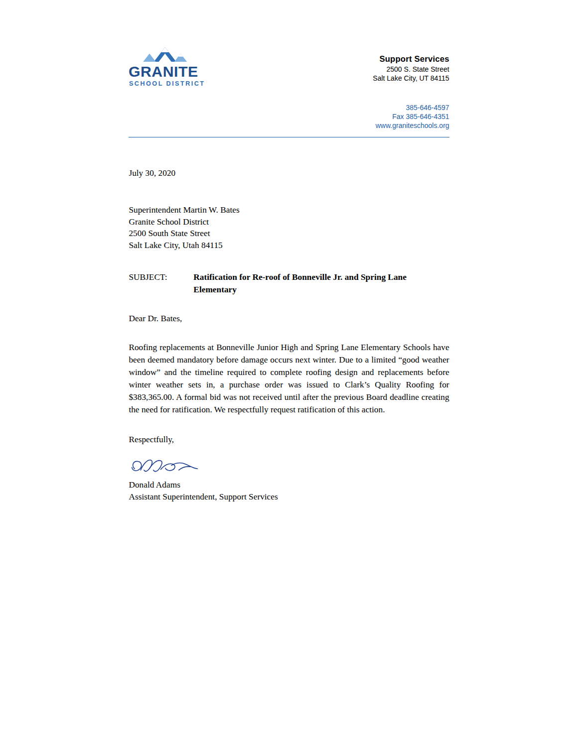Granite School District GRANITE SCHOOL DISTRICT
Support Services
2500 S. State Street
Salt Lake City, UT 84115
385-646-4597
Fax 385-646-4351
www.graniteschools.org
July 30, 2020
Superintendent Martin W. Bates
Granite School District
2500 South State Street
Salt Lake City, Utah 84115
SUBJECT:
Ratification for Re-roof of Bonneville Jr. and Spring Lane Elementary
Dear Dr. Bates,
Roofing replacements at Bonneville Junior High and Spring Lane Elementary Schools have been deemed mandatory before damage occurs next winter. Due to a limited “good weather window” and the timeline required to complete roofing design and replacements before winter weather sets in, a purchase order was issued to Clark’s Quality Roofing for $383,365.00. A formal bid was not received until after the previous Board deadline creating the need for ratification. We respectfully request ratification of this action.
Respectfully,
Signature
Donald Adams
Assistant Superintendent, Support Services